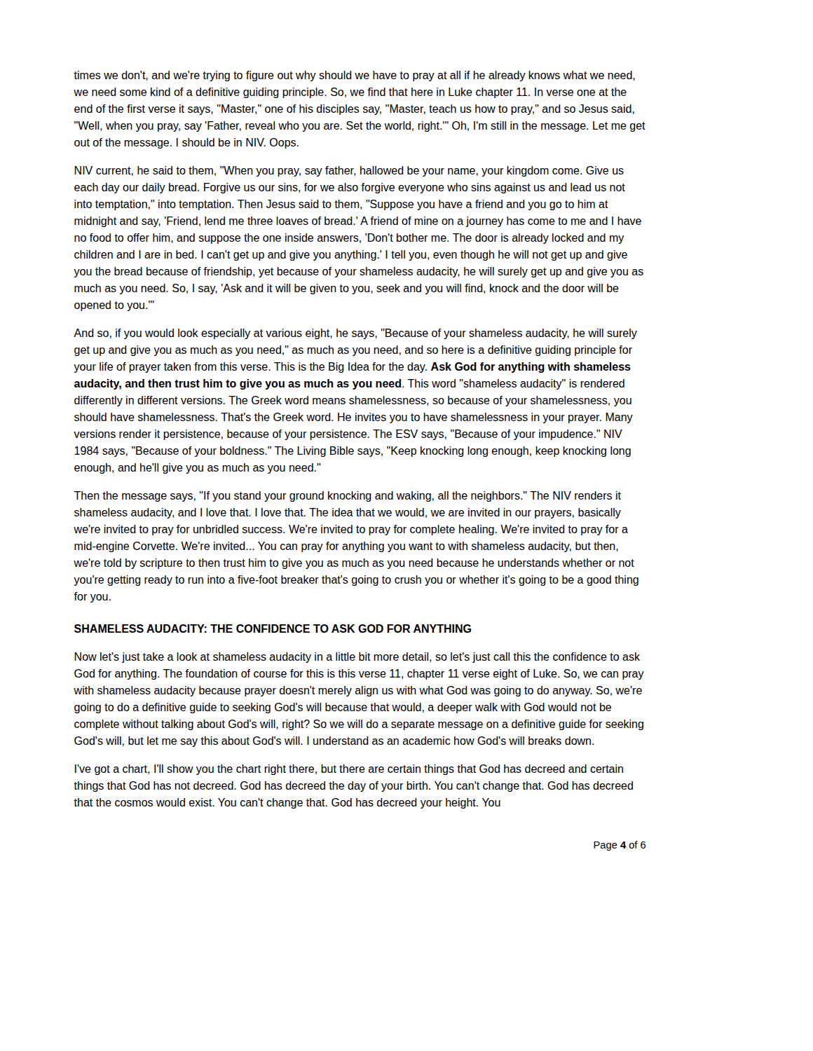times we don't, and we're trying to figure out why should we have to pray at all if he already knows what we need, we need some kind of a definitive guiding principle. So, we find that here in Luke chapter 11. In verse one at the end of the first verse it says, "Master," one of his disciples say, "Master, teach us how to pray," and so Jesus said, "Well, when you pray, say 'Father, reveal who you are. Set the world, right.'" Oh, I'm still in the message. Let me get out of the message. I should be in NIV. Oops.
NIV current, he said to them, "When you pray, say father, hallowed be your name, your kingdom come. Give us each day our daily bread. Forgive us our sins, for we also forgive everyone who sins against us and lead us not into temptation," into temptation. Then Jesus said to them, "Suppose you have a friend and you go to him at midnight and say, 'Friend, lend me three loaves of bread.' A friend of mine on a journey has come to me and I have no food to offer him, and suppose the one inside answers, 'Don't bother me. The door is already locked and my children and I are in bed. I can't get up and give you anything.' I tell you, even though he will not get up and give you the bread because of friendship, yet because of your shameless audacity, he will surely get up and give you as much as you need. So, I say, 'Ask and it will be given to you, seek and you will find, knock and the door will be opened to you.'"
And so, if you would look especially at various eight, he says, "Because of your shameless audacity, he will surely get up and give you as much as you need," as much as you need, and so here is a definitive guiding principle for your life of prayer taken from this verse. This is the Big Idea for the day. Ask God for anything with shameless audacity, and then trust him to give you as much as you need. This word "shameless audacity" is rendered differently in different versions. The Greek word means shamelessness, so because of your shamelessness, you should have shamelessness. That's the Greek word. He invites you to have shamelessness in your prayer. Many versions render it persistence, because of your persistence. The ESV says, "Because of your impudence." NIV 1984 says, "Because of your boldness." The Living Bible says, "Keep knocking long enough, keep knocking long enough, and he'll give you as much as you need."
Then the message says, "If you stand your ground knocking and waking, all the neighbors." The NIV renders it shameless audacity, and I love that. I love that. The idea that we would, we are invited in our prayers, basically we're invited to pray for unbridled success. We're invited to pray for complete healing. We're invited to pray for a mid-engine Corvette. We're invited... You can pray for anything you want to with shameless audacity, but then, we're told by scripture to then trust him to give you as much as you need because he understands whether or not you're getting ready to run into a five-foot breaker that's going to crush you or whether it's going to be a good thing for you.
Shameless Audacity: The Confidence to Ask God for Anything
Now let's just take a look at shameless audacity in a little bit more detail, so let's just call this the confidence to ask God for anything. The foundation of course for this is this verse 11, chapter 11 verse eight of Luke. So, we can pray with shameless audacity because prayer doesn't merely align us with what God was going to do anyway. So, we're going to do a definitive guide to seeking God's will because that would, a deeper walk with God would not be complete without talking about God's will, right? So we will do a separate message on a definitive guide for seeking God's will, but let me say this about God's will. I understand as an academic how God's will breaks down.
I've got a chart, I'll show you the chart right there, but there are certain things that God has decreed and certain things that God has not decreed. God has decreed the day of your birth. You can't change that. God has decreed that the cosmos would exist. You can't change that. God has decreed your height. You
Page 4 of 6